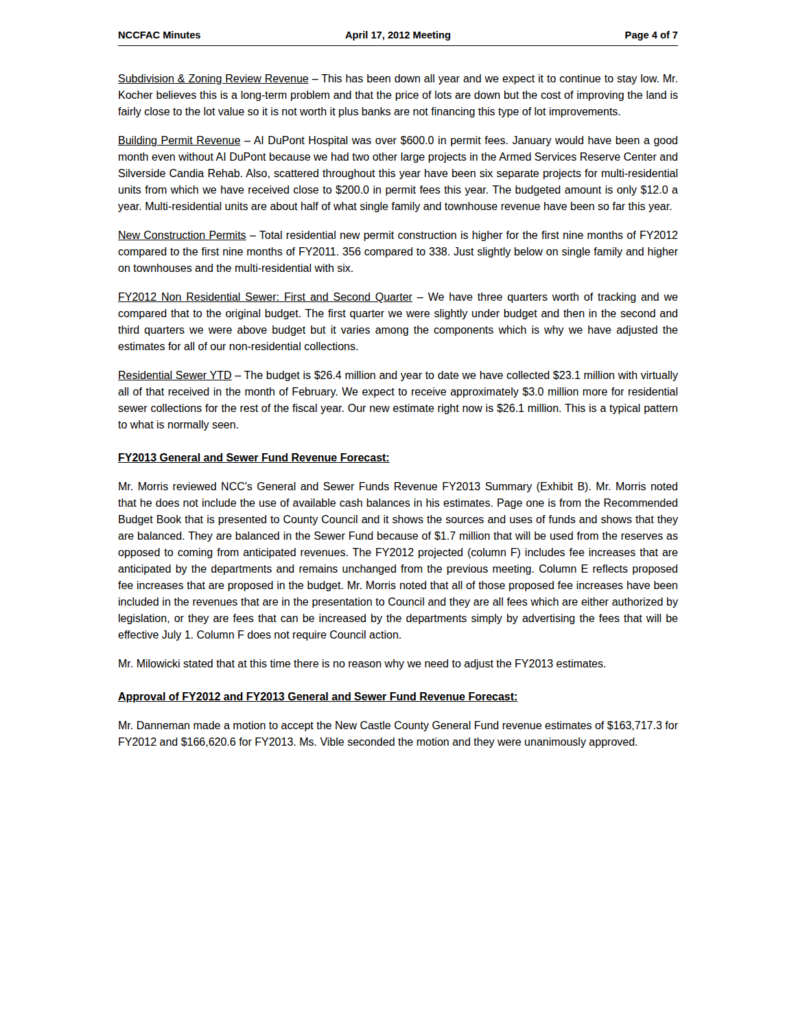NCCFAC Minutes
April 17, 2012 Meeting
Page 4 of 7
Subdivision & Zoning Review Revenue – This has been down all year and we expect it to continue to stay low. Mr. Kocher believes this is a long-term problem and that the price of lots are down but the cost of improving the land is fairly close to the lot value so it is not worth it plus banks are not financing this type of lot improvements.
Building Permit Revenue – AI DuPont Hospital was over $600.0 in permit fees. January would have been a good month even without AI DuPont because we had two other large projects in the Armed Services Reserve Center and Silverside Candia Rehab. Also, scattered throughout this year have been six separate projects for multi-residential units from which we have received close to $200.0 in permit fees this year. The budgeted amount is only $12.0 a year. Multi-residential units are about half of what single family and townhouse revenue have been so far this year.
New Construction Permits – Total residential new permit construction is higher for the first nine months of FY2012 compared to the first nine months of FY2011. 356 compared to 338. Just slightly below on single family and higher on townhouses and the multi-residential with six.
FY2012 Non Residential Sewer: First and Second Quarter – We have three quarters worth of tracking and we compared that to the original budget. The first quarter we were slightly under budget and then in the second and third quarters we were above budget but it varies among the components which is why we have adjusted the estimates for all of our non-residential collections.
Residential Sewer YTD – The budget is $26.4 million and year to date we have collected $23.1 million with virtually all of that received in the month of February. We expect to receive approximately $3.0 million more for residential sewer collections for the rest of the fiscal year. Our new estimate right now is $26.1 million. This is a typical pattern to what is normally seen.
FY2013 General and Sewer Fund Revenue Forecast:
Mr. Morris reviewed NCC's General and Sewer Funds Revenue FY2013 Summary (Exhibit B). Mr. Morris noted that he does not include the use of available cash balances in his estimates. Page one is from the Recommended Budget Book that is presented to County Council and it shows the sources and uses of funds and shows that they are balanced. They are balanced in the Sewer Fund because of $1.7 million that will be used from the reserves as opposed to coming from anticipated revenues. The FY2012 projected (column F) includes fee increases that are anticipated by the departments and remains unchanged from the previous meeting. Column E reflects proposed fee increases that are proposed in the budget. Mr. Morris noted that all of those proposed fee increases have been included in the revenues that are in the presentation to Council and they are all fees which are either authorized by legislation, or they are fees that can be increased by the departments simply by advertising the fees that will be effective July 1. Column F does not require Council action.
Mr. Milowicki stated that at this time there is no reason why we need to adjust the FY2013 estimates.
Approval of FY2012 and FY2013 General and Sewer Fund Revenue Forecast:
Mr. Danneman made a motion to accept the New Castle County General Fund revenue estimates of $163,717.3 for FY2012 and $166,620.6 for FY2013. Ms. Vible seconded the motion and they were unanimously approved.